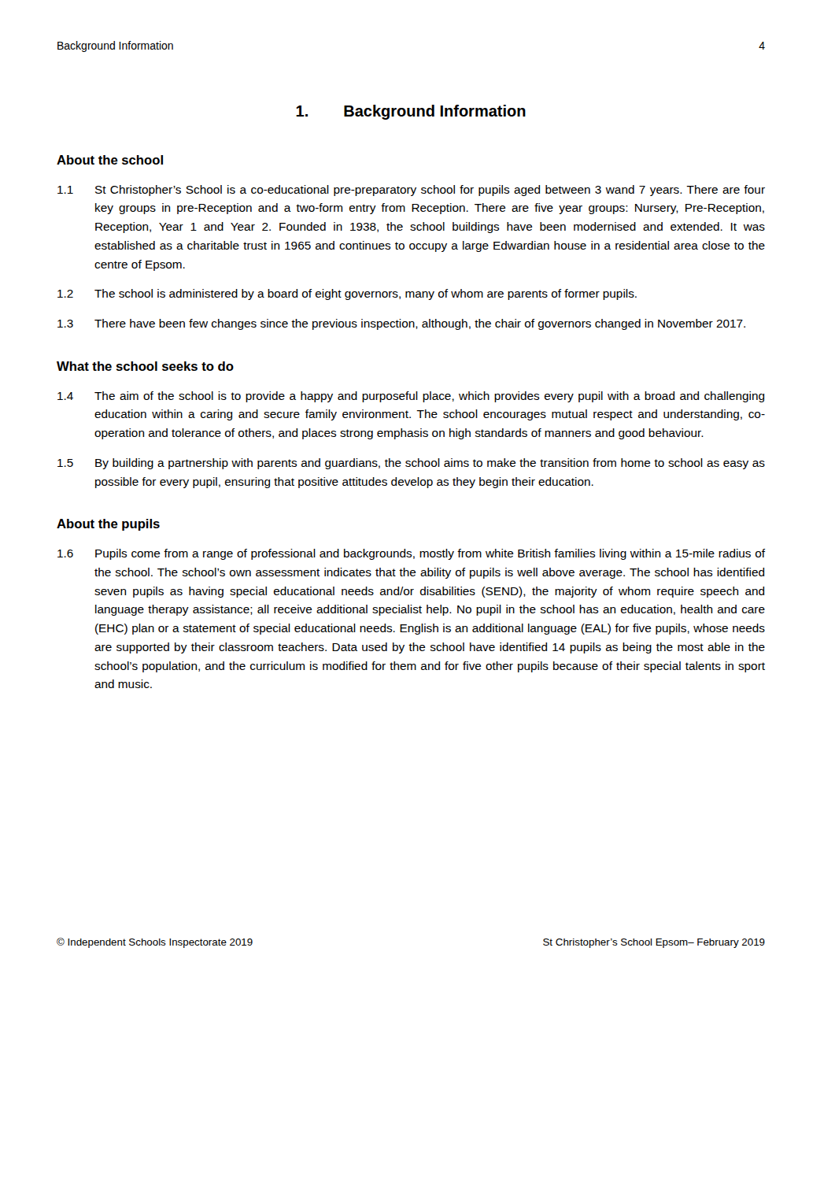Background Information 4
1. Background Information
About the school
1.1
St Christopher’s School is a co-educational pre-preparatory school for pupils aged between 3 wand 7 years. There are four key groups in pre-Reception and a two-form entry from Reception. There are five year groups: Nursery, Pre-Reception, Reception, Year 1 and Year 2. Founded in 1938, the school buildings have been modernised and extended. It was established as a charitable trust in 1965 and continues to occupy a large Edwardian house in a residential area close to the centre of Epsom.
1.2
The school is administered by a board of eight governors, many of whom are parents of former pupils.
1.3
There have been few changes since the previous inspection, although, the chair of governors changed in November 2017.
What the school seeks to do
1.4
The aim of the school is to provide a happy and purposeful place, which provides every pupil with a broad and challenging education within a caring and secure family environment. The school encourages mutual respect and understanding, co-operation and tolerance of others, and places strong emphasis on high standards of manners and good behaviour.
1.5
By building a partnership with parents and guardians, the school aims to make the transition from home to school as easy as possible for every pupil, ensuring that positive attitudes develop as they begin their education.
About the pupils
1.6
Pupils come from a range of professional and backgrounds, mostly from white British families living within a 15-mile radius of the school. The school’s own assessment indicates that the ability of pupils is well above average. The school has identified seven pupils as having special educational needs and/or disabilities (SEND), the majority of whom require speech and language therapy assistance; all receive additional specialist help. No pupil in the school has an education, health and care (EHC) plan or a statement of special educational needs. English is an additional language (EAL) for five pupils, whose needs are supported by their classroom teachers. Data used by the school have identified 14 pupils as being the most able in the school’s population, and the curriculum is modified for them and for five other pupils because of their special talents in sport and music.
© Independent Schools Inspectorate 2019 St Christopher’s School Epsom– February 2019